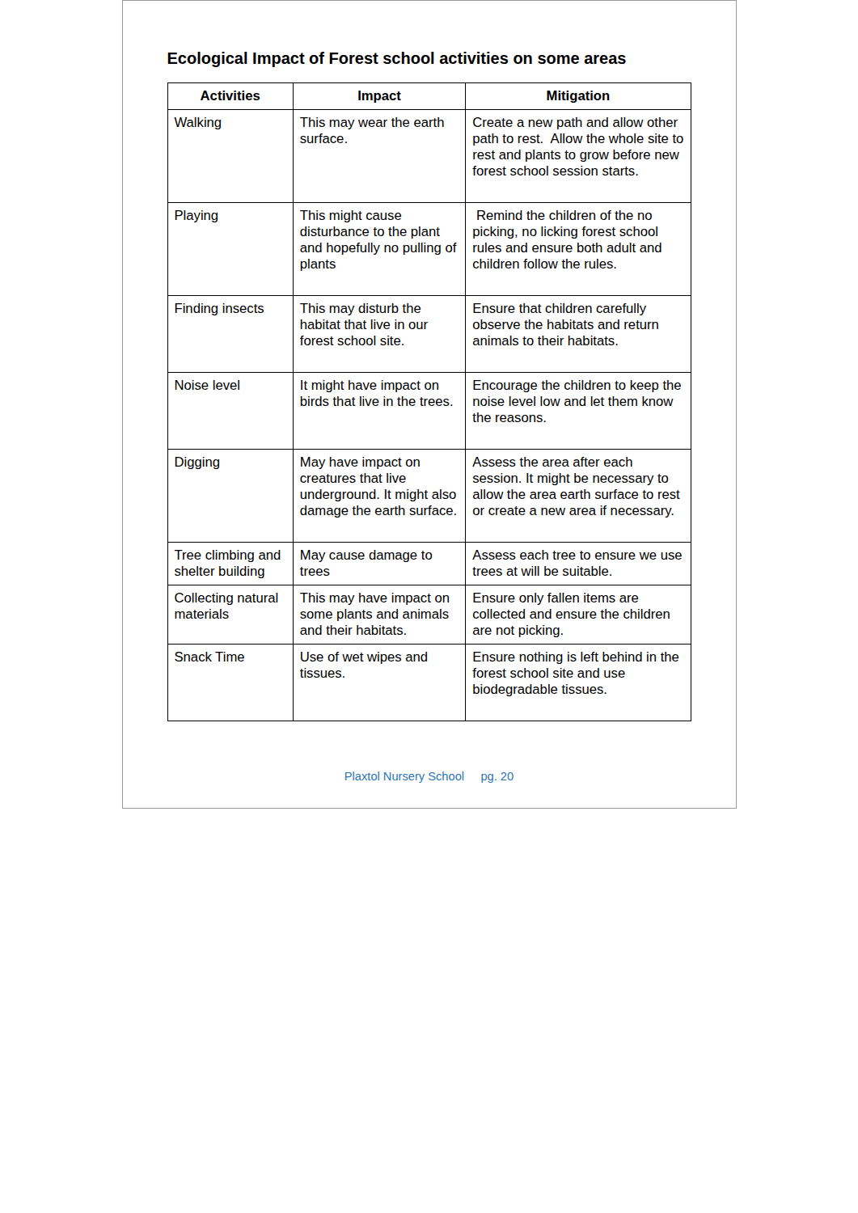Ecological Impact of Forest school activities on some areas
| Activities | Impact | Mitigation |
| --- | --- | --- |
| Walking | This may wear the earth surface. | Create a new path and allow other path to rest. Allow the whole site to rest and plants to grow before new forest school session starts. |
| Playing | This might cause disturbance to the plant and hopefully no pulling of plants | Remind the children of the no picking, no licking forest school rules and ensure both adult and children follow the rules. |
| Finding insects | This may disturb the habitat that live in our forest school site. | Ensure that children carefully observe the habitats and return animals to their habitats. |
| Noise level | It might have impact on birds that live in the trees. | Encourage the children to keep the noise level low and let them know the reasons. |
| Digging | May have impact on creatures that live underground. It might also damage the earth surface. | Assess the area after each session. It might be necessary to allow the area earth surface to rest or create a new area if necessary. |
| Tree climbing and shelter building | May cause damage to trees | Assess each tree to ensure we use trees at will be suitable. |
| Collecting natural materials | This may have impact on some plants and animals and their habitats. | Ensure only fallen items are collected and ensure the children are not picking. |
| Snack Time | Use of wet wipes and tissues. | Ensure nothing is left behind in the forest school site and use biodegradable tissues. |
Plaxtol Nursery School pg. 20